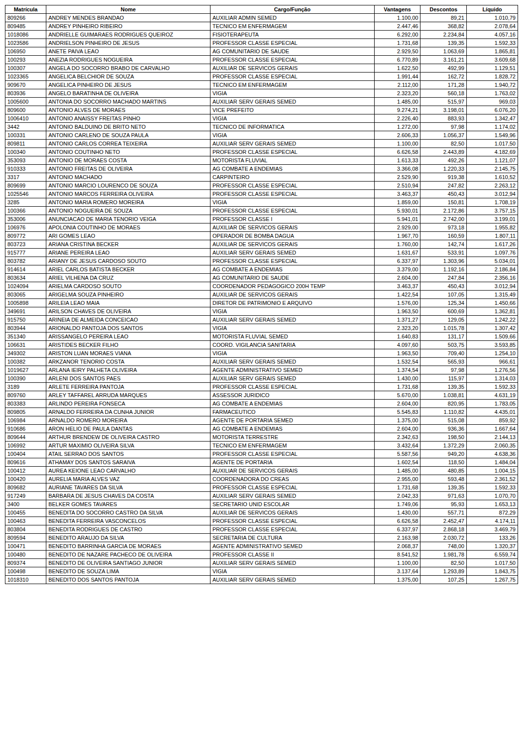| Matrícula | Nome | Cargo/Função | Vantagens | Descontos | Líquido |
| --- | --- | --- | --- | --- | --- |
| 809266 | ANDREY MENDES BRANDAO | AUXILIAR ADMIN SEMED | 1.100,00 | 89,21 | 1.010,79 |
| 809485 | ANDREY PINHEIRO RIBEIRO | TECNICO EM ENFERMAGEM | 2.447,46 | 368,82 | 2.078,64 |
| 1018086 | ANDRIELLE GUIMARAES RODRIGUES QUEIROZ | FISIOTERAPEUTA | 6.292,00 | 2.234,84 | 4.057,16 |
| 1023586 | ANDRIELSON PINHEIRO DE JESUS | PROFESSOR CLASSE ESPECIAL | 1.731,68 | 139,35 | 1.592,33 |
| 106950 | ANETE PAIVA LEAO | AG COMUNITARIO DE SAUDE | 2.929,50 | 1.063,69 | 1.865,81 |
| 100293 | ANEZIA RODRIGUES NOGUEIRA | PROFESSOR CLASSE ESPECIAL | 6.770,89 | 3.161,21 | 3.609,68 |
| 100307 | ANGELA DO SOCORRO BRABO DE CARVALHO | AUXILIAR DE SERVICOS GERAIS | 1.622,50 | 492,99 | 1.129,51 |
| 1023365 | ANGELICA BELCHIOR DE SOUZA | PROFESSOR CLASSE ESPECIAL | 1.991,44 | 162,72 | 1.828,72 |
| 909670 | ANGELICA PINHEIRO DE JESUS | TECNICO EM ENFERMAGEM | 2.112,00 | 171,28 | 1.940,72 |
| 803936 | ANGELO BARATINHA DE OLIVEIRA | VIGIA | 2.323,20 | 560,18 | 1.763,02 |
| 1005600 | ANTONIA DO SOCORRO MACHADO MARTINS | AUXILIAR SERV GERAIS SEMED | 1.485,00 | 515,97 | 969,03 |
| 809600 | ANTONIO ALVES DE MORAES | VICE PREFEITO | 9.274,21 | 3.198,01 | 6.076,20 |
| 1006410 | ANTONIO ANAISSY FREITAS PINHO | VIGIA | 2.226,40 | 883,93 | 1.342,47 |
| 3442 | ANTONIO BALDUINO DE BRITO NETO | TECNICO DE INFORMATICA | 1.272,00 | 97,98 | 1.174,02 |
| 100331 | ANTONIO CARLENO DE SOUZA PAULA | VIGIA | 2.606,33 | 1.056,37 | 1.549,96 |
| 809811 | ANTONIO CARLOS CORREA TEIXEIRA | AUXILIAR SERV GERAIS SEMED | 1.100,00 | 82,50 | 1.017,50 |
| 100340 | ANTONIO COUTINHO NETO | PROFESSOR CLASSE ESPECIAL | 6.626,58 | 2.443,89 | 4.182,69 |
| 353093 | ANTONIO DE MORAES COSTA | MOTORISTA FLUVIAL | 1.613,33 | 492,26 | 1.121,07 |
| 910333 | ANTONIO FREITAS DE OLIVEIRA | AG COMBATE A ENDEMIAS | 3.366,08 | 1.220,33 | 2.145,75 |
| 3317 | ANTONIO MACHADO | CARPINTEIRO | 2.529,90 | 919,38 | 1.610,52 |
| 809699 | ANTONIO MARCIO LOURENCO DE SOUZA | PROFESSOR CLASSE ESPECIAL | 2.510,94 | 247,82 | 2.263,12 |
| 1025546 | ANTONIO MARCOS FERREIRA OLIVEIRA | PROFESSOR CLASSE ESPECIAL | 3.463,37 | 450,43 | 3.012,94 |
| 3285 | ANTONIO MARIA ROMERO MOREIRA | VIGIA | 1.859,00 | 150,81 | 1.708,19 |
| 100366 | ANTONIO NOGUEIRA DE SOUZA | PROFESSOR CLASSE ESPECIAL | 5.930,01 | 2.172,86 | 3.757,15 |
| 353006 | ANUNCIACAO DE MARIA TENORIO VEIGA | PROFESSOR CLASSE I | 5.941,01 | 2.742,00 | 3.199,01 |
| 106976 | APOLONIA COUTINHO DE MORAES | AUXILIAR DE SERVICOS GERAIS | 2.929,00 | 973,18 | 1.955,82 |
| 809772 | ARI GOMES LEAO | OPERADOR DE BOMBA DAGUA | 1.967,70 | 160,59 | 1.807,11 |
| 803723 | ARIANA CRISTINA BECKER | AUXILIAR DE SERVICOS GERAIS | 1.760,00 | 142,74 | 1.617,26 |
| 915777 | ARIANE PEREIRA LEAO | AUXILIAR SERV GERAIS SEMED | 1.631,67 | 533,91 | 1.097,76 |
| 803782 | ARIANY DE JESUS CARDOSO SOUTO | PROFESSOR CLASSE ESPECIAL | 6.337,97 | 1.303,96 | 5.034,01 |
| 914614 | ARIEL CARLOS BATISTA BECKER | AG COMBATE A ENDEMIAS | 3.379,00 | 1.192,16 | 2.186,84 |
| 803634 | ARIEL VILHENA DA CRUZ | AG COMUNITARIO DE SAUDE | 2.604,00 | 247,84 | 2.356,16 |
| 1024094 | ARIELMA CARDOSO SOUTO | COORDENADOR PEDAGOGICO 200H TEMP | 3.463,37 | 450,43 | 3.012,94 |
| 803065 | ARIGELMA SOUZA PINHEIRO | AUXILIAR DE SERVICOS GERAIS | 1.422,54 | 107,05 | 1.315,49 |
| 1005898 | ARILEIA LEAO MAIA | DIRETOR DE PATRIMONIO E ARQUIVO | 1.576,00 | 125,34 | 1.450,66 |
| 349691 | ARILSON CHAVES DE OLIVEIRA | VIGIA | 1.963,50 | 600,69 | 1.362,81 |
| 915750 | ARINEIA DE ALMEIDA CONCEICAO | AUXILIAR SERV GERAIS SEMED | 1.371,27 | 129,05 | 1.242,22 |
| 803944 | ARIONALDO PANTOJA DOS SANTOS | VIGIA | 2.323,20 | 1.015,78 | 1.307,42 |
| 351340 | ARISSANGELO PEREIRA LEAO | MOTORISTA FLUVIAL SEMED | 1.640,83 | 131,17 | 1.509,66 |
| 106631 | ARISTIDES BECKER FILHO | COORD. VIGILANCIA SANITARIA | 4.097,60 | 503,75 | 3.593,85 |
| 349302 | ARISTON LUAN MORAES VIANA | VIGIA | 1.963,50 | 709,40 | 1.254,10 |
| 100382 | ARKZANOR TENORIO COSTA | AUXILIAR SERV GERAIS SEMED | 1.532,54 | 565,93 | 966,61 |
| 1019627 | ARLANA IEIRY PALHETA OLIVEIRA | AGENTE ADMINISTRATIVO SEMED | 1.374,54 | 97,98 | 1.276,56 |
| 100390 | ARLENI DOS SANTOS PAES | AUXILIAR SERV GERAIS SEMED | 1.430,00 | 115,97 | 1.314,03 |
| 3189 | ARLETE FERREIRA PANTOJA | PROFESSOR CLASSE ESPECIAL | 1.731,68 | 139,35 | 1.592,33 |
| 809760 | ARLEY TAFFAREL ARRUDA MARQUES | ASSESSOR JURIDICO | 5.670,00 | 1.038,81 | 4.631,19 |
| 803383 | ARLINDO PEREIRA FONSECA | AG COMBATE A ENDEMIAS | 2.604,00 | 820,95 | 1.783,05 |
| 809805 | ARNALDO FERREIRA DA CUNHA JUNIOR | FARMACEUTICO | 5.545,83 | 1.110,82 | 4.435,01 |
| 106984 | ARNALDO ROMERO MOREIRA | AGENTE DE PORTARIA SEMED | 1.375,00 | 515,08 | 859,92 |
| 910686 | ARON HELIO DE PAULA DANTAS | AG COMBATE A ENDEMIAS | 2.604,00 | 936,36 | 1.667,64 |
| 809644 | ARTHUR BRENDEW DE OLIVEIRA CASTRO | MOTORISTA TERRESTRE | 2.342,63 | 198,50 | 2.144,13 |
| 106992 | ARTUR MAXIMIO OLIVEIRA SILVA | TECNICO EM ENFERMAGEM | 3.432,64 | 1.372,29 | 2.060,35 |
| 100404 | ATAIL SERRAO DOS SANTOS | PROFESSOR CLASSE ESPECIAL | 5.587,56 | 949,20 | 4.638,36 |
| 809616 | ATHAMAY DOS SANTOS SARAIVA | AGENTE DE PORTARIA | 1.602,54 | 118,50 | 1.484,04 |
| 100412 | AUREA KEIONE LEAO CARVALHO | AUXILIAR DE SERVICOS GERAIS | 1.485,00 | 480,85 | 1.004,15 |
| 100420 | AURELIA MARIA ALVES VAZ | COORDENADORA DO CREAS | 2.955,00 | 593,48 | 2.361,52 |
| 809682 | AURIANE TAVARES DA SILVA | PROFESSOR CLASSE ESPECIAL | 1.731,68 | 139,35 | 1.592,33 |
| 917249 | BARBARA DE JESUS CHAVES DA COSTA | AUXILIAR SERV GERAIS SEMED | 2.042,33 | 971,63 | 1.070,70 |
| 3400 | BELKER GOMES TAVARES | SECRETARIO UNID ESCOLAR | 1.749,06 | 95,93 | 1.653,13 |
| 100455 | BENEDITA DO SOCORRO CASTRO DA SILVA | AUXILIAR DE SERVICOS GERAIS | 1.430,00 | 557,71 | 872,29 |
| 100463 | BENEDITA FERREIRA VASCONCELOS | PROFESSOR CLASSE ESPECIAL | 6.626,58 | 2.452,47 | 4.174,11 |
| 803804 | BENEDITA RODRIGUES DE CASTRO | PROFESSOR CLASSE ESPECIAL | 6.337,97 | 2.868,18 | 3.469,79 |
| 809594 | BENEDITO ARAUJO DA SILVA | SECRETARIA DE CULTURA | 2.163,98 | 2.030,72 | 133,26 |
| 100471 | BENEDITO BARRINHA GARCIA DE MORAES | AGENTE ADMINISTRATIVO SEMED | 2.068,37 | 748,00 | 1.320,37 |
| 100480 | BENEDITO DE NAZARE PACHECO DE OLIVEIRA | PROFESSOR CLASSE II | 8.541,52 | 1.981,78 | 6.559,74 |
| 809374 | BENEDITO DE OLIVEIRA SANTIAGO JUNIOR | AUXILIAR SERV GERAIS SEMED | 1.100,00 | 82,50 | 1.017,50 |
| 100498 | BENEDITO DE SOUZA LIMA | VIGIA | 3.137,64 | 1.293,89 | 1.843,75 |
| 1018310 | BENEDITO DOS SANTOS PANTOJA | AUXILIAR SERV GERAIS SEMED | 1.375,00 | 107,25 | 1.267,75 |